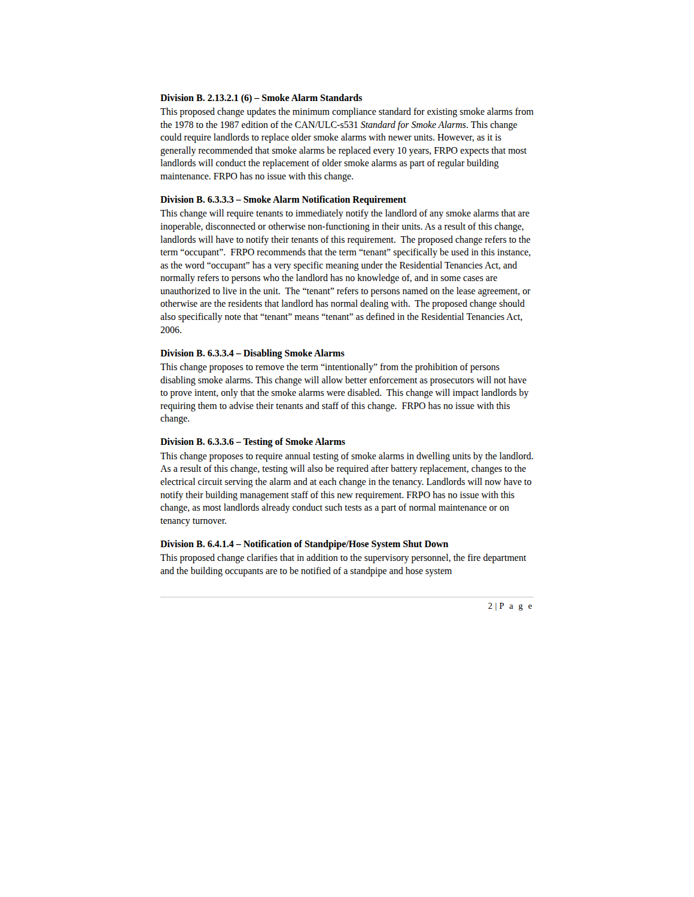Division B. 2.13.2.1 (6) – Smoke Alarm Standards
This proposed change updates the minimum compliance standard for existing smoke alarms from the 1978 to the 1987 edition of the CAN/ULC-s531 Standard for Smoke Alarms. This change could require landlords to replace older smoke alarms with newer units. However, as it is generally recommended that smoke alarms be replaced every 10 years, FRPO expects that most landlords will conduct the replacement of older smoke alarms as part of regular building maintenance. FRPO has no issue with this change.
Division B. 6.3.3.3 – Smoke Alarm Notification Requirement
This change will require tenants to immediately notify the landlord of any smoke alarms that are inoperable, disconnected or otherwise non-functioning in their units. As a result of this change, landlords will have to notify their tenants of this requirement. The proposed change refers to the term “occupant”. FRPO recommends that the term “tenant” specifically be used in this instance, as the word “occupant” has a very specific meaning under the Residential Tenancies Act, and normally refers to persons who the landlord has no knowledge of, and in some cases are unauthorized to live in the unit. The “tenant” refers to persons named on the lease agreement, or otherwise are the residents that landlord has normal dealing with. The proposed change should also specifically note that “tenant” means “tenant” as defined in the Residential Tenancies Act, 2006.
Division B. 6.3.3.4 – Disabling Smoke Alarms
This change proposes to remove the term “intentionally” from the prohibition of persons disabling smoke alarms. This change will allow better enforcement as prosecutors will not have to prove intent, only that the smoke alarms were disabled. This change will impact landlords by requiring them to advise their tenants and staff of this change. FRPO has no issue with this change.
Division B. 6.3.3.6 – Testing of Smoke Alarms
This change proposes to require annual testing of smoke alarms in dwelling units by the landlord. As a result of this change, testing will also be required after battery replacement, changes to the electrical circuit serving the alarm and at each change in the tenancy. Landlords will now have to notify their building management staff of this new requirement. FRPO has no issue with this change, as most landlords already conduct such tests as a part of normal maintenance or on tenancy turnover.
Division B. 6.4.1.4 – Notification of Standpipe/Hose System Shut Down
This proposed change clarifies that in addition to the supervisory personnel, the fire department and the building occupants are to be notified of a standpipe and hose system
2 | P a g e